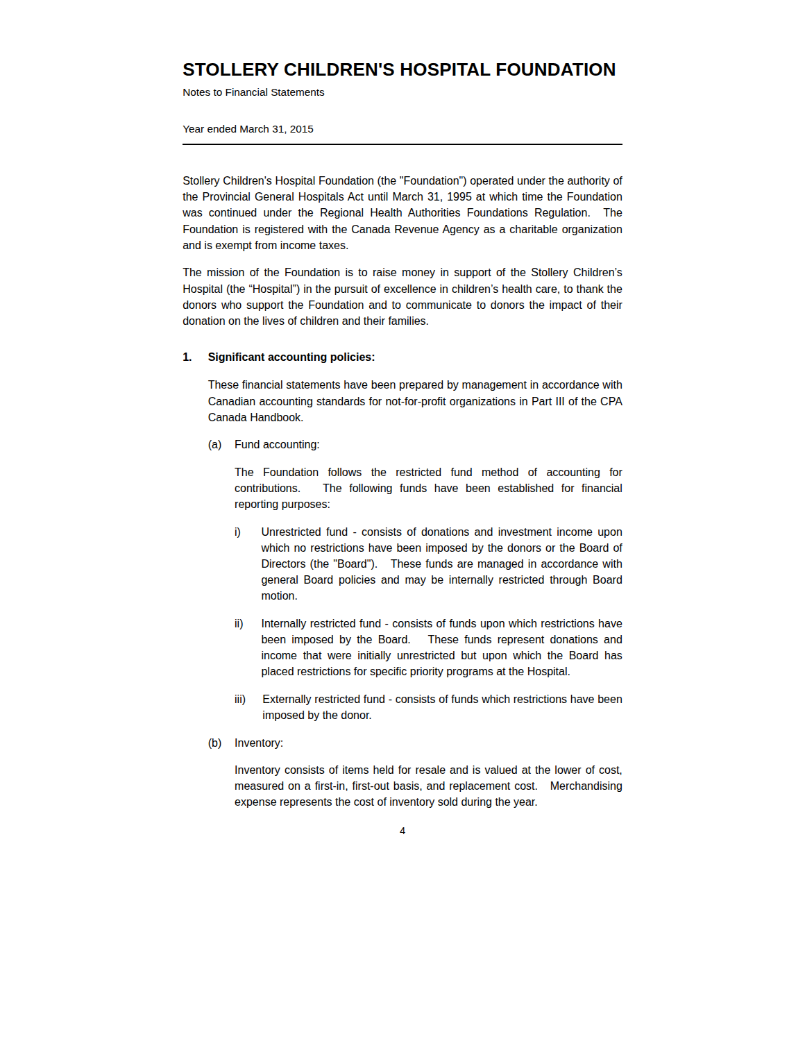STOLLERY CHILDREN'S HOSPITAL FOUNDATION
Notes to Financial Statements
Year ended March 31, 2015
Stollery Children's Hospital Foundation (the "Foundation") operated under the authority of the Provincial General Hospitals Act until March 31, 1995 at which time the Foundation was continued under the Regional Health Authorities Foundations Regulation. The Foundation is registered with the Canada Revenue Agency as a charitable organization and is exempt from income taxes.
The mission of the Foundation is to raise money in support of the Stollery Children’s Hospital (the “Hospital”) in the pursuit of excellence in children’s health care, to thank the donors who support the Foundation and to communicate to donors the impact of their donation on the lives of children and their families.
1.
Significant accounting policies:
These financial statements have been prepared by management in accordance with Canadian accounting standards for not-for-profit organizations in Part III of the CPA Canada Handbook.
(a)
Fund accounting:
The Foundation follows the restricted fund method of accounting for contributions. The following funds have been established for financial reporting purposes:
i)
Unrestricted fund - consists of donations and investment income upon which no restrictions have been imposed by the donors or the Board of Directors (the "Board"). These funds are managed in accordance with general Board policies and may be internally restricted through Board motion.
ii)
Internally restricted fund - consists of funds upon which restrictions have been imposed by the Board. These funds represent donations and income that were initially unrestricted but upon which the Board has placed restrictions for specific priority programs at the Hospital.
iii)
Externally restricted fund - consists of funds which restrictions have been imposed by the donor.
(b)
Inventory:
Inventory consists of items held for resale and is valued at the lower of cost, measured on a first-in, first-out basis, and replacement cost. Merchandising expense represents the cost of inventory sold during the year.
4